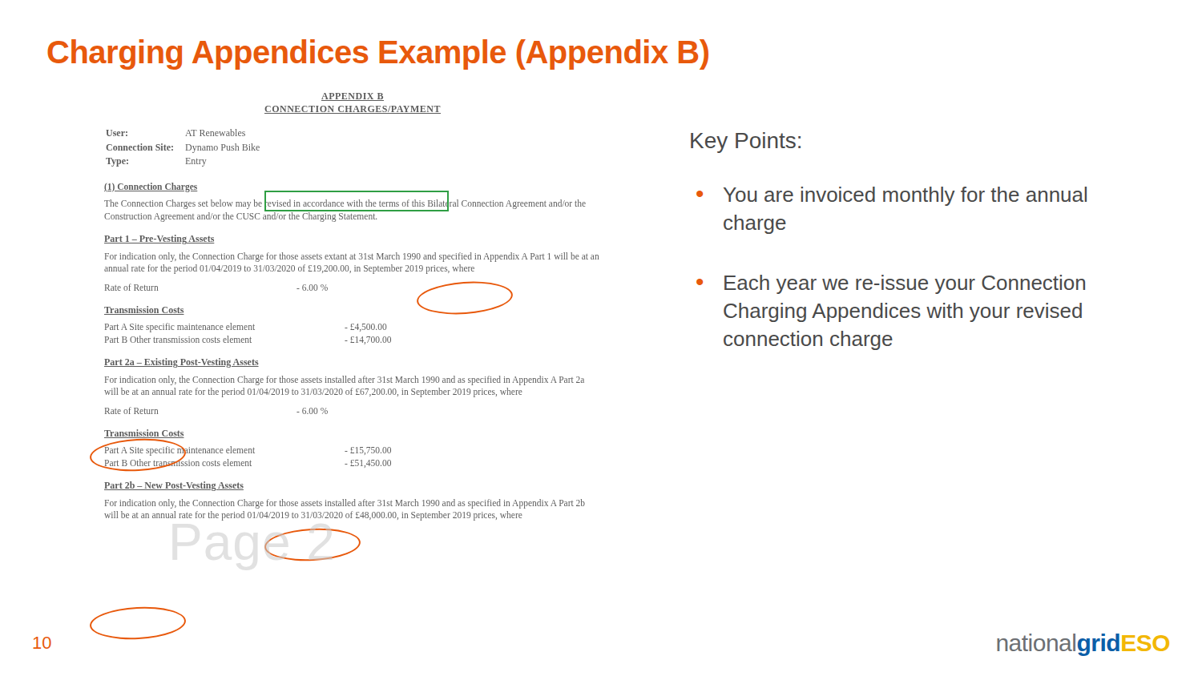Charging Appendices Example (Appendix B)
APPENDIX B
CONNECTION CHARGES/PAYMENT
| User: | AT Renewables |
| Connection Site: | Dynamo Push Bike |
| Type: | Entry |
(1) Connection Charges
The Connection Charges set below may be revised in accordance with the terms of this Bilateral Connection Agreement and/or the Construction Agreement and/or the CUSC and/or the Charging Statement.
Part 1 – Pre-Vesting Assets
For indication only, the Connection Charge for those assets extant at 31st March 1990 and specified in Appendix A Part 1 will be at an annual rate for the period 01/04/2019 to 31/03/2020 of £19,200.00, in September 2019 prices, where
Rate of Return- 6.00 %
Transmission Costs
Part A Site specific maintenance element- £4,500.00
Part B Other transmission costs element- £14,700.00
Part 2a – Existing Post-Vesting Assets
For indication only, the Connection Charge for those assets installed after 31st March 1990 and as specified in Appendix A Part 2a will be at an annual rate for the period 01/04/2019 to 31/03/2020 of £67,200.00, in September 2019 prices, where
Rate of Return- 6.00 %
Transmission Costs
Part A Site specific maintenance element- £15,750.00
Part B Other transmission costs element- £51,450.00
Part 2b – New Post-Vesting Assets
For indication only, the Connection Charge for those assets installed after 31st March 1990 and as specified in Appendix A Part 2b will be at an annual rate for the period 01/04/2019 to 31/03/2020 of £48,000.00, in September 2019 prices, where
Page 2
Key Points:
You are invoiced monthly for the annual charge
Each year we re-issue your Connection Charging Appendices with your revised connection charge
10
national grid ESO